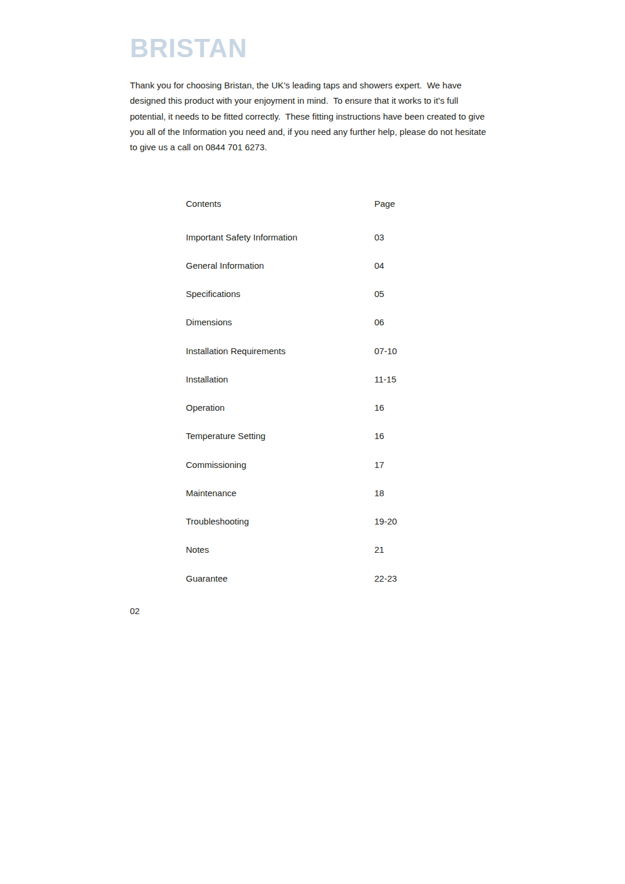BRISTAN
Thank you for choosing Bristan, the UK’s leading taps and showers expert. We have designed this product with your enjoyment in mind. To ensure that it works to it’s full potential, it needs to be fitted correctly. These fitting instructions have been created to give you all of the Information you need and, if you need any further help, please do not hesitate to give us a call on 0844 701 6273.
| Contents | Page |
| --- | --- |
| Important Safety Information | 03 |
| General Information | 04 |
| Specifications | 05 |
| Dimensions | 06 |
| Installation Requirements | 07-10 |
| Installation | 11-15 |
| Operation | 16 |
| Temperature Setting | 16 |
| Commissioning | 17 |
| Maintenance | 18 |
| Troubleshooting | 19-20 |
| Notes | 21 |
| Guarantee | 22-23 |
02